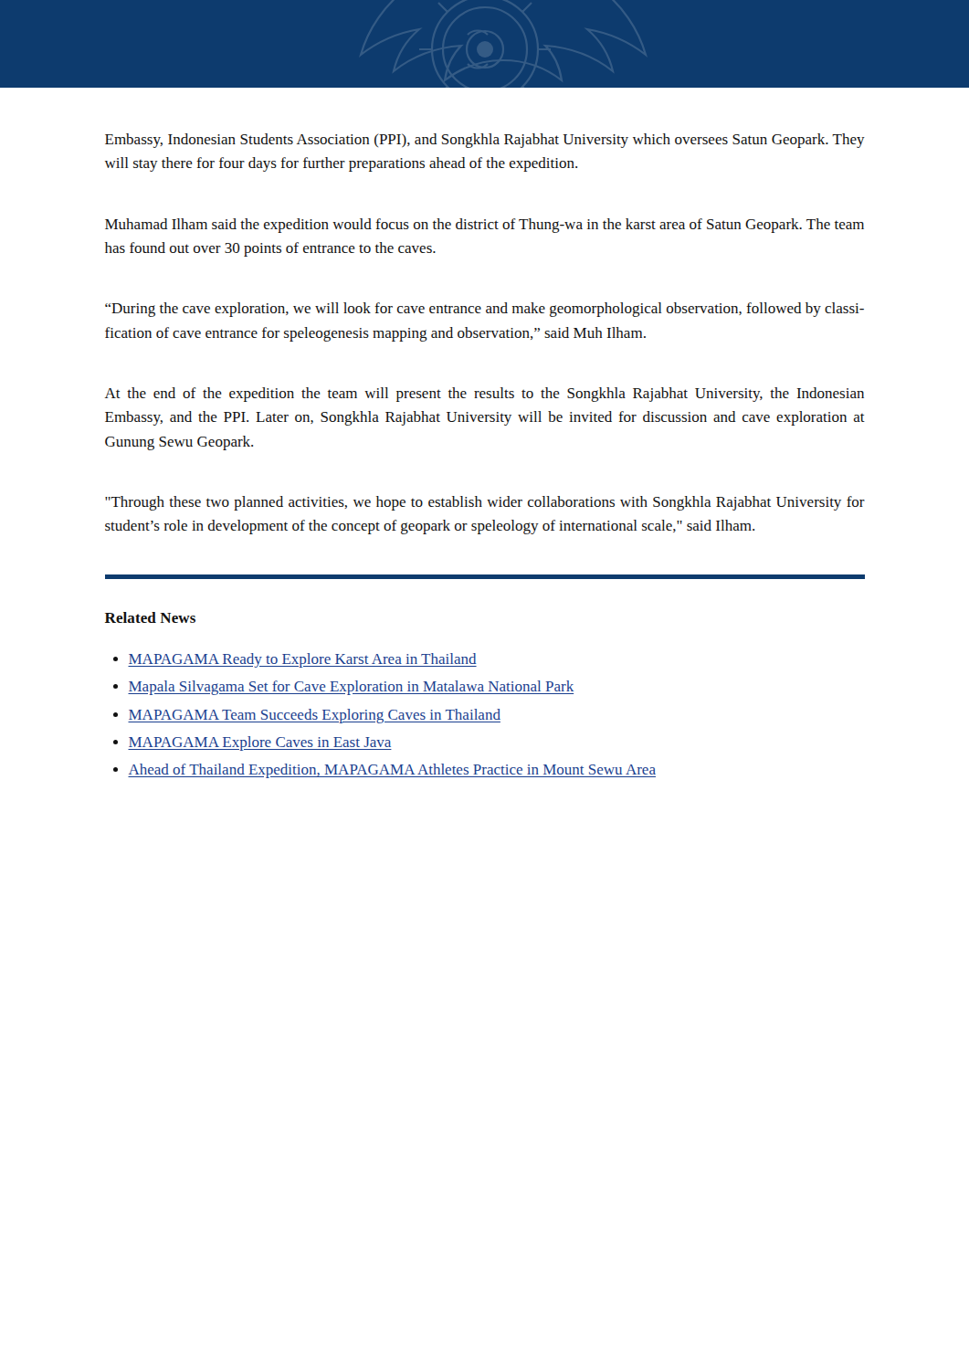Embassy, Indonesian Students Association (PPI), and Songkhla Rajabhat University which oversees Satun Geopark. They will stay there for four days for further preparations ahead of the expedition.
Muhamad Ilham said the expedition would focus on the district of Thung-wa in the karst area of Satun Geopark. The team has found out over 30 points of entrance to the caves.
“During the cave exploration, we will look for cave entrance and make geomorphological observation, followed by classification of cave entrance for speleogenesis mapping and observation,” said Muh Ilham.
At the end of the expedition the team will present the results to the Songkhla Rajabhat University, the Indonesian Embassy, and the PPI. Later on, Songkhla Rajabhat University will be invited for discussion and cave exploration at Gunung Sewu Geopark.
"Through these two planned activities, we hope to establish wider collaborations with Songkhla Rajabhat University for student’s role in development of the concept of geopark or speleology of international scale," said Ilham.
Related News
MAPAGAMA Ready to Explore Karst Area in Thailand
Mapala Silvagama Set for Cave Exploration in Matalawa National Park
MAPAGAMA Team Succeeds Exploring Caves in Thailand
MAPAGAMA Explore Caves in East Java
Ahead of Thailand Expedition, MAPAGAMA Athletes Practice in Mount Sewu Area